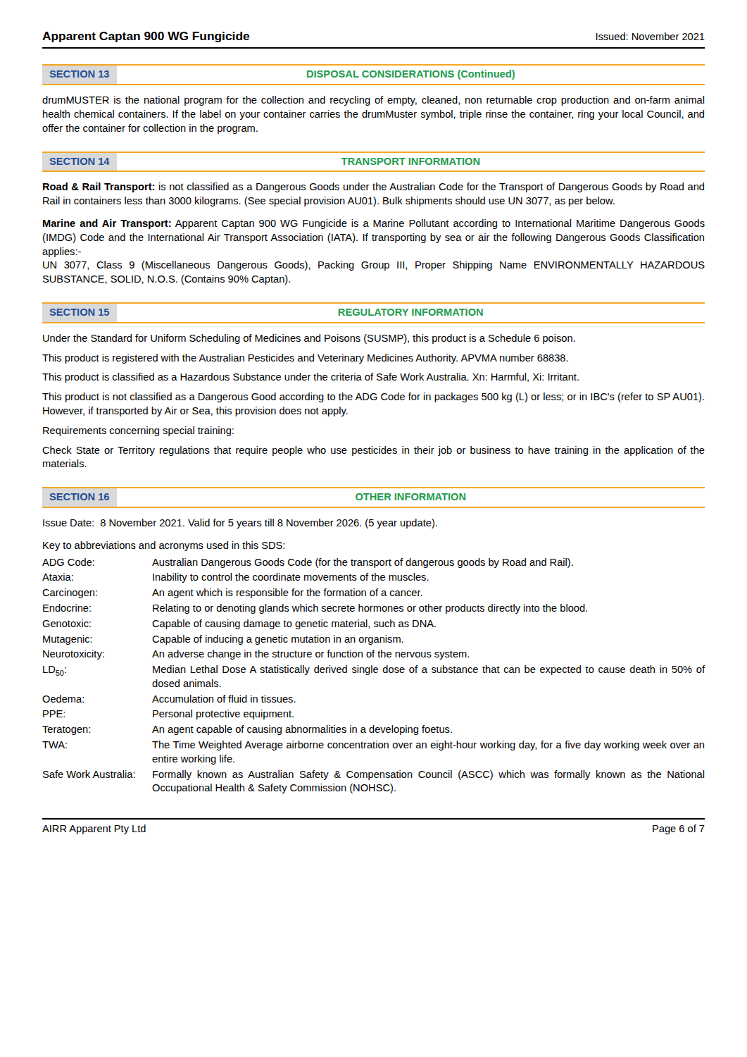Apparent Captan 900 WG Fungicide
Issued: November 2021
SECTION 13
DISPOSAL CONSIDERATIONS (Continued)
drumMUSTER is the national program for the collection and recycling of empty, cleaned, non returnable crop production and on-farm animal health chemical containers. If the label on your container carries the drumMuster symbol, triple rinse the container, ring your local Council, and offer the container for collection in the program.
SECTION 14
TRANSPORT INFORMATION
Road & Rail Transport: is not classified as a Dangerous Goods under the Australian Code for the Transport of Dangerous Goods by Road and Rail in containers less than 3000 kilograms. (See special provision AU01). Bulk shipments should use UN 3077, as per below.
Marine and Air Transport: Apparent Captan 900 WG Fungicide is a Marine Pollutant according to International Maritime Dangerous Goods (IMDG) Code and the International Air Transport Association (IATA). If transporting by sea or air the following Dangerous Goods Classification applies:-
UN 3077, Class 9 (Miscellaneous Dangerous Goods), Packing Group III, Proper Shipping Name ENVIRONMENTALLY HAZARDOUS SUBSTANCE, SOLID, N.O.S. (Contains 90% Captan).
SECTION 15
REGULATORY INFORMATION
Under the Standard for Uniform Scheduling of Medicines and Poisons (SUSMP), this product is a Schedule 6 poison.
This product is registered with the Australian Pesticides and Veterinary Medicines Authority. APVMA number 68838.
This product is classified as a Hazardous Substance under the criteria of Safe Work Australia. Xn: Harmful, Xi: Irritant.
This product is not classified as a Dangerous Good according to the ADG Code for in packages 500 kg (L) or less; or in IBC's (refer to SP AU01). However, if transported by Air or Sea, this provision does not apply.
Requirements concerning special training:
Check State or Territory regulations that require people who use pesticides in their job or business to have training in the application of the materials.
SECTION 16
OTHER INFORMATION
Issue Date: 8 November 2021. Valid for 5 years till 8 November 2026. (5 year update).
Key to abbreviations and acronyms used in this SDS:
| ADG Code: | Australian Dangerous Goods Code (for the transport of dangerous goods by Road and Rail). |
| Ataxia: | Inability to control the coordinate movements of the muscles. |
| Carcinogen: | An agent which is responsible for the formation of a cancer. |
| Endocrine: | Relating to or denoting glands which secrete hormones or other products directly into the blood. |
| Genotoxic: | Capable of causing damage to genetic material, such as DNA. |
| Mutagenic: | Capable of inducing a genetic mutation in an organism. |
| Neurotoxicity: | An adverse change in the structure or function of the nervous system. |
| LD 50 : | Median Lethal Dose A statistically derived single dose of a substance that can be expected to cause death in 50% of dosed animals. |
| Oedema: | Accumulation of fluid in tissues. |
| PPE: | Personal protective equipment. |
| Teratogen: | An agent capable of causing abnormalities in a developing foetus. |
| TWA: | The Time Weighted Average airborne concentration over an eight-hour working day, for a five day working week over an entire working life. |
| Safe Work Australia: | Formally known as Australian Safety & Compensation Council (ASCC) which was formally known as the National Occupational Health & Safety Commission (NOHSC). |
AIRR Apparent Pty Ltd
Page 6 of 7